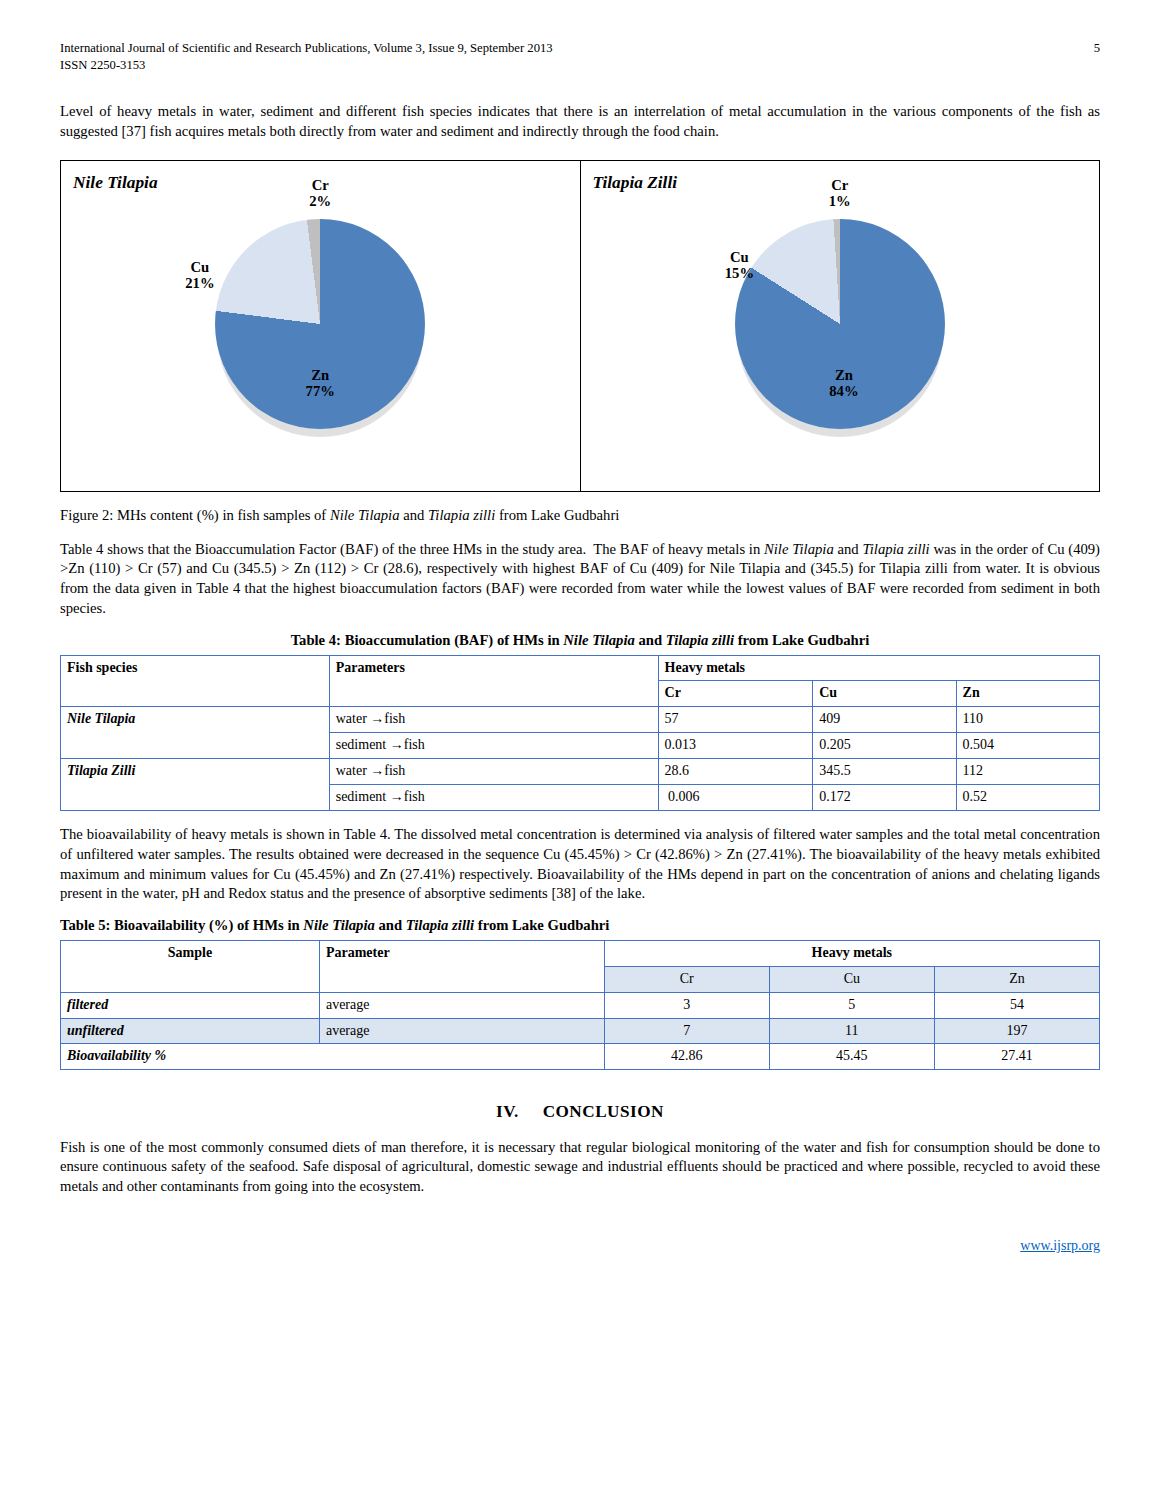International Journal of Scientific and Research Publications, Volume 3, Issue 9, September 2013
ISSN 2250-3153
5
Level of heavy metals in water, sediment and different fish species indicates that there is an interrelation of metal accumulation in the various components of the fish as suggested [37] fish acquires metals both directly from water and sediment and indirectly through the food chain.
Nile Tilapia
Cr
2%
Cu
21%
Zn
77%
Tilapia Zilli
Cr
1%
Cu
15%
Zn
84%
Figure 2: MHs content (%) in fish samples of Nile Tilapia and Tilapia zilli from Lake Gudbahri
Table 4 shows that the Bioaccumulation Factor (BAF) of the three HMs in the study area. The BAF of heavy metals in Nile Tilapia and Tilapia zilli was in the order of Cu (409) >Zn (110) > Cr (57) and Cu (345.5) > Zn (112) > Cr (28.6), respectively with highest BAF of Cu (409) for Nile Tilapia and (345.5) for Tilapia zilli from water. It is obvious from the data given in Table 4 that the highest bioaccumulation factors (BAF) were recorded from water while the lowest values of BAF were recorded from sediment in both species.
Table 4: Bioaccumulation (BAF) of HMs in Nile Tilapia and Tilapia zilli from Lake Gudbahri
| Fish species | Parameters | Heavy metals |
| Cr | Cu | Zn |
| Nile Tilapia | water →fish | 57 | 409 | 110 |
| sediment →fish | 0.013 | 0.205 | 0.504 |
| Tilapia Zilli | water →fish | 28.6 | 345.5 | 112 |
| sediment →fish | 0.006 | 0.172 | 0.52 |
The bioavailability of heavy metals is shown in Table 4. The dissolved metal concentration is determined via analysis of filtered water samples and the total metal concentration of unfiltered water samples. The results obtained were decreased in the sequence Cu (45.45%) > Cr (42.86%) > Zn (27.41%). The bioavailability of the heavy metals exhibited maximum and minimum values for Cu (45.45%) and Zn (27.41%) respectively. Bioavailability of the HMs depend in part on the concentration of anions and chelating ligands present in the water, pH and Redox status and the presence of absorptive sediments [38] of the lake.
Table 5: Bioavailability (%) of HMs in Nile Tilapia and Tilapia zilli from Lake Gudbahri
| Sample | Parameter | Heavy metals |
| Cr | Cu | Zn |
| filtered | average | 3 | 5 | 54 |
| unfiltered | average | 7 | 11 | 197 |
| Bioavailability % | 42.86 | 45.45 | 27.41 |
IV. CONCLUSION
Fish is one of the most commonly consumed diets of man therefore, it is necessary that regular biological monitoring of the water and fish for consumption should be done to ensure continuous safety of the seafood. Safe disposal of agricultural, domestic sewage and industrial effluents should be practiced and where possible, recycled to avoid these metals and other contaminants from going into the ecosystem.
www.ijsrp.org